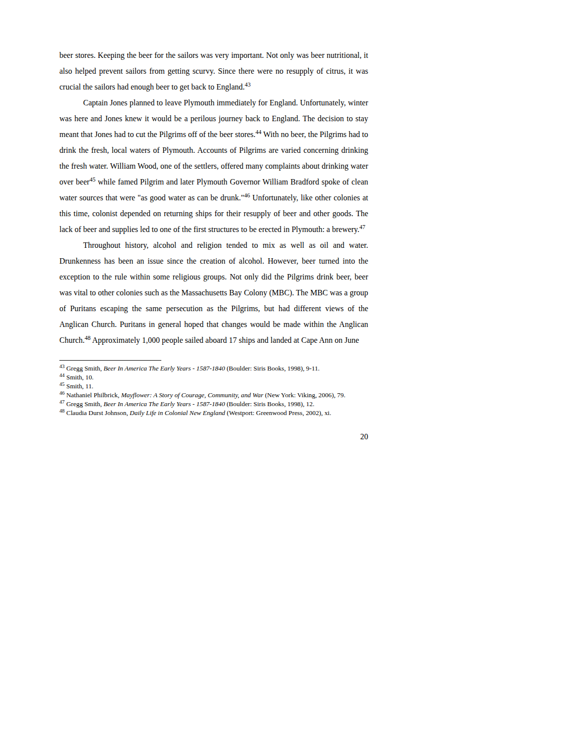beer stores. Keeping the beer for the sailors was very important. Not only was beer nutritional, it also helped prevent sailors from getting scurvy. Since there were no resupply of citrus, it was crucial the sailors had enough beer to get back to England.43
Captain Jones planned to leave Plymouth immediately for England. Unfortunately, winter was here and Jones knew it would be a perilous journey back to England. The decision to stay meant that Jones had to cut the Pilgrims off of the beer stores.44 With no beer, the Pilgrims had to drink the fresh, local waters of Plymouth. Accounts of Pilgrims are varied concerning drinking the fresh water. William Wood, one of the settlers, offered many complaints about drinking water over beer45 while famed Pilgrim and later Plymouth Governor William Bradford spoke of clean water sources that were "as good water as can be drunk."46 Unfortunately, like other colonies at this time, colonist depended on returning ships for their resupply of beer and other goods. The lack of beer and supplies led to one of the first structures to be erected in Plymouth: a brewery.47
Throughout history, alcohol and religion tended to mix as well as oil and water. Drunkenness has been an issue since the creation of alcohol. However, beer turned into the exception to the rule within some religious groups. Not only did the Pilgrims drink beer, beer was vital to other colonies such as the Massachusetts Bay Colony (MBC). The MBC was a group of Puritans escaping the same persecution as the Pilgrims, but had different views of the Anglican Church. Puritans in general hoped that changes would be made within the Anglican Church.48 Approximately 1,000 people sailed aboard 17 ships and landed at Cape Ann on June
43 Gregg Smith, Beer In America The Early Years - 1587-1840 (Boulder: Siris Books, 1998), 9-11.
44 Smith, 10.
45 Smith, 11.
46 Nathaniel Philbrick, Mayflower: A Story of Courage, Community, and War (New York: Viking, 2006), 79.
47 Gregg Smith, Beer In America The Early Years - 1587-1840 (Boulder: Siris Books, 1998), 12.
48 Claudia Durst Johnson, Daily Life in Colonial New England (Westport: Greenwood Press, 2002), xi.
20